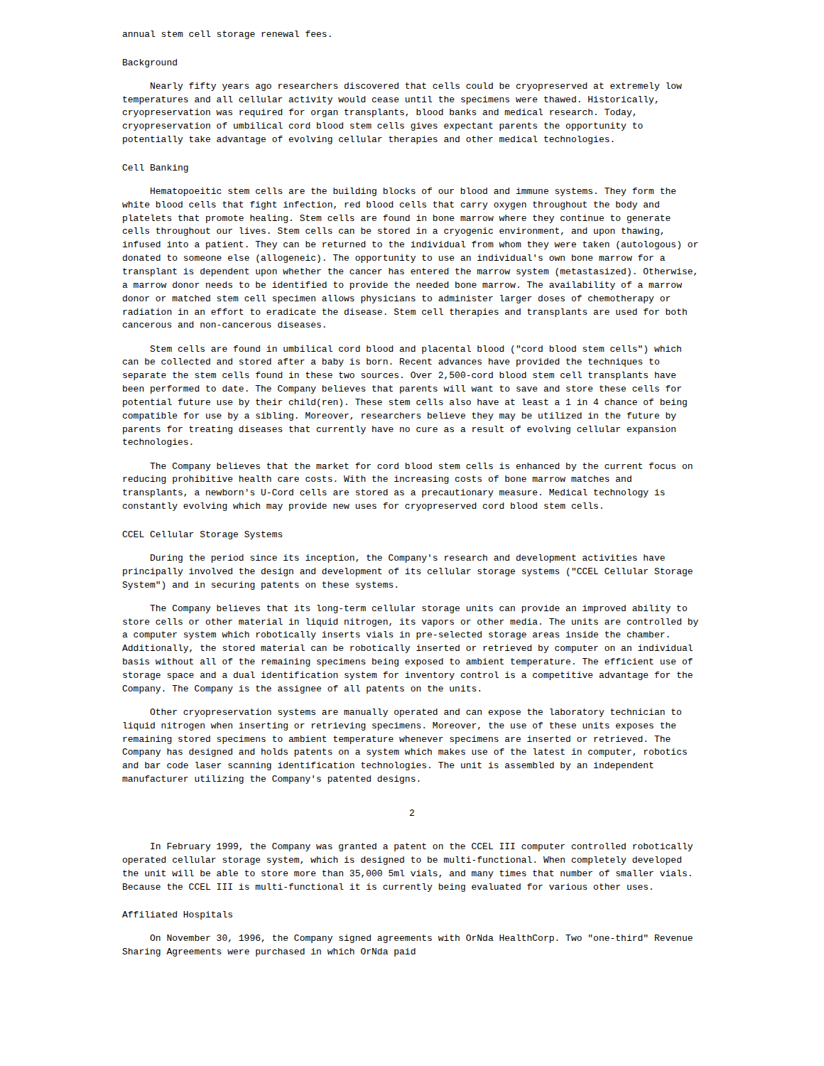annual stem cell storage renewal fees.
Background
Nearly fifty years ago researchers discovered that cells could be cryopreserved at extremely low temperatures and all cellular activity would cease until the specimens were thawed. Historically, cryopreservation was required for organ transplants, blood banks and medical research. Today, cryopreservation of umbilical cord blood stem cells gives expectant parents the opportunity to potentially take advantage of evolving cellular therapies and other medical technologies.
Cell Banking
Hematopoeitic stem cells are the building blocks of our blood and immune systems. They form the white blood cells that fight infection, red blood cells that carry oxygen throughout the body and platelets that promote healing. Stem cells are found in bone marrow where they continue to generate cells throughout our lives. Stem cells can be stored in a cryogenic environment, and upon thawing, infused into a patient. They can be returned to the individual from whom they were taken (autologous) or donated to someone else (allogeneic). The opportunity to use an individual's own bone marrow for a transplant is dependent upon whether the cancer has entered the marrow system (metastasized). Otherwise, a marrow donor needs to be identified to provide the needed bone marrow. The availability of a marrow donor or matched stem cell specimen allows physicians to administer larger doses of chemotherapy or radiation in an effort to eradicate the disease. Stem cell therapies and transplants are used for both cancerous and non-cancerous diseases.
Stem cells are found in umbilical cord blood and placental blood ("cord blood stem cells") which can be collected and stored after a baby is born. Recent advances have provided the techniques to separate the stem cells found in these two sources. Over 2,500-cord blood stem cell transplants have been performed to date. The Company believes that parents will want to save and store these cells for potential future use by their child(ren). These stem cells also have at least a 1 in 4 chance of being compatible for use by a sibling. Moreover, researchers believe they may be utilized in the future by parents for treating diseases that currently have no cure as a result of evolving cellular expansion technologies.
The Company believes that the market for cord blood stem cells is enhanced by the current focus on reducing prohibitive health care costs. With the increasing costs of bone marrow matches and transplants, a newborn's U-Cord cells are stored as a precautionary measure. Medical technology is constantly evolving which may provide new uses for cryopreserved cord blood stem cells.
CCEL Cellular Storage Systems
During the period since its inception, the Company's research and development activities have principally involved the design and development of its cellular storage systems ("CCEL Cellular Storage System") and in securing patents on these systems.
The Company believes that its long-term cellular storage units can provide an improved ability to store cells or other material in liquid nitrogen, its vapors or other media. The units are controlled by a computer system which robotically inserts vials in pre-selected storage areas inside the chamber. Additionally, the stored material can be robotically inserted or retrieved by computer on an individual basis without all of the remaining specimens being exposed to ambient temperature. The efficient use of storage space and a dual identification system for inventory control is a competitive advantage for the Company. The Company is the assignee of all patents on the units.
Other cryopreservation systems are manually operated and can expose the laboratory technician to liquid nitrogen when inserting or retrieving specimens. Moreover, the use of these units exposes the remaining stored specimens to ambient temperature whenever specimens are inserted or retrieved. The Company has designed and holds patents on a system which makes use of the latest in computer, robotics and bar code laser scanning identification technologies. The unit is assembled by an independent manufacturer utilizing the Company's patented designs.
2
In February 1999, the Company was granted a patent on the CCEL III computer controlled robotically operated cellular storage system, which is designed to be multi-functional. When completely developed the unit will be able to store more than 35,000 5ml vials, and many times that number of smaller vials. Because the CCEL III is multi-functional it is currently being evaluated for various other uses.
Affiliated Hospitals
On November 30, 1996, the Company signed agreements with OrNda HealthCorp. Two "one-third" Revenue Sharing Agreements were purchased in which OrNda paid